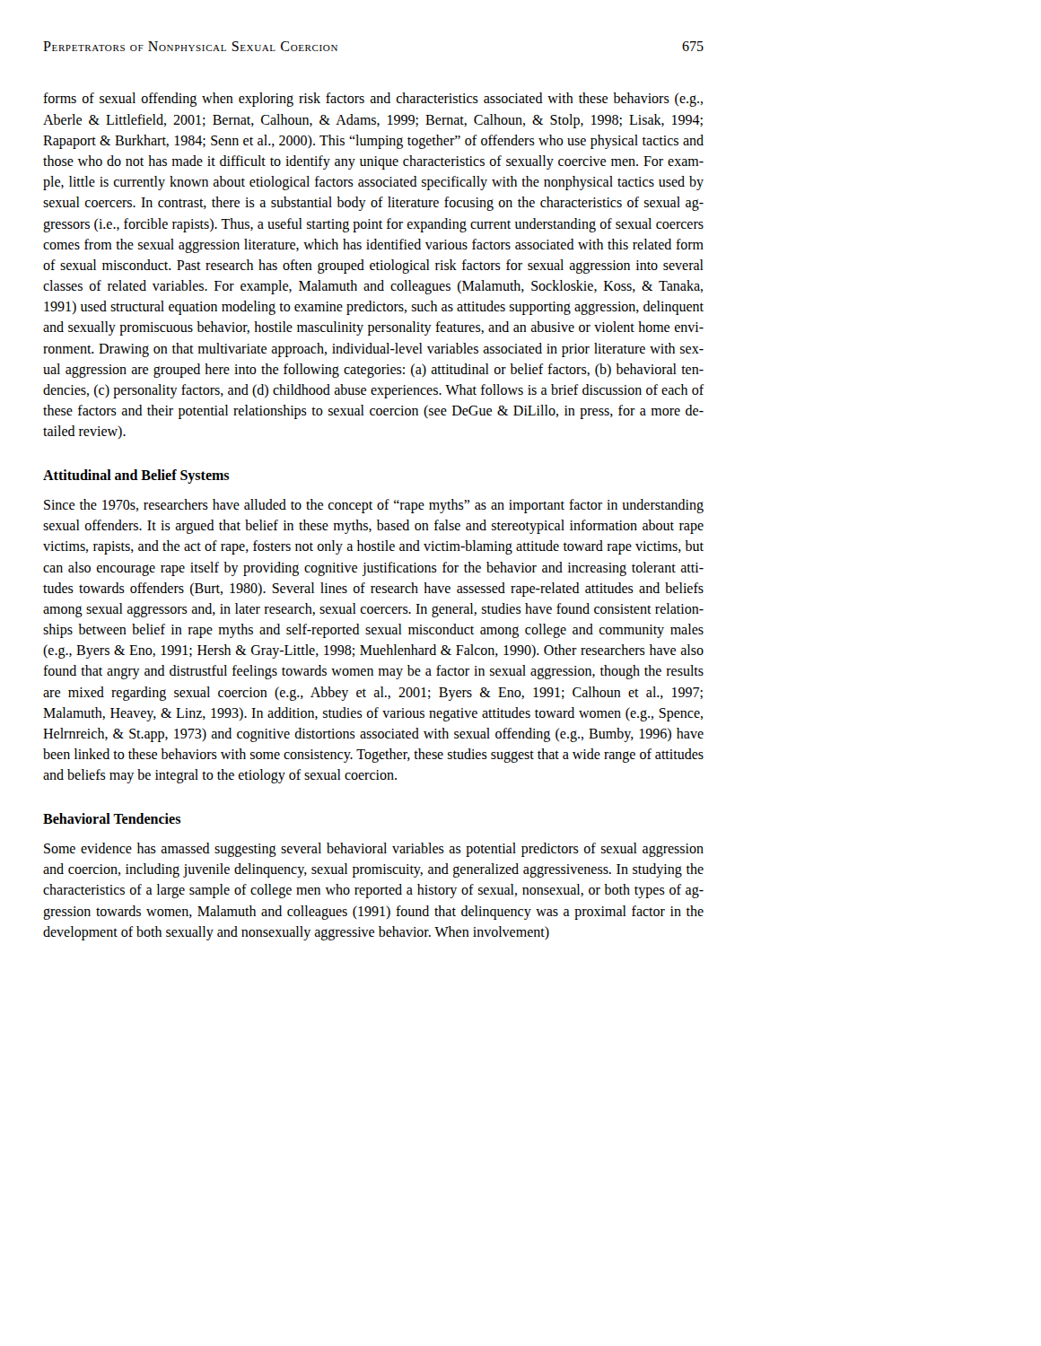Perpetrators of Nonphysical Sexual Coercion 675
forms of sexual offending when exploring risk factors and characteristics associated with these behaviors (e.g., Aberle & Littlefield, 2001; Bernat, Calhoun, & Adams, 1999; Bernat, Calhoun, & Stolp, 1998; Lisak, 1994; Rapaport & Burkhart, 1984; Senn et al., 2000). This “lumping together” of offenders who use physical tactics and those who do not has made it difficult to identify any unique characteristics of sexually coercive men. For example, little is currently known about etiological factors associated specifically with the nonphysical tactics used by sexual coercers. In contrast, there is a substantial body of literature focusing on the characteristics of sexual aggressors (i.e., forcible rapists). Thus, a useful starting point for expanding current understanding of sexual coercers comes from the sexual aggression literature, which has identified various factors associated with this related form of sexual misconduct. Past research has often grouped etiological risk factors for sexual aggression into several classes of related variables. For example, Malamuth and colleagues (Malamuth, Sockloskie, Koss, & Tanaka, 1991) used structural equation modeling to examine predictors, such as attitudes supporting aggression, delinquent and sexually promiscuous behavior, hostile masculinity personality features, and an abusive or violent home environment. Drawing on that multivariate approach, individual-level variables associated in prior literature with sexual aggression are grouped here into the following categories: (a) attitudinal or belief factors, (b) behavioral tendencies, (c) personality factors, and (d) childhood abuse experiences. What follows is a brief discussion of each of these factors and their potential relationships to sexual coercion (see DeGue & DiLillo, in press, for a more detailed review).
Attitudinal and Belief Systems
Since the 1970s, researchers have alluded to the concept of “rape myths” as an important factor in understanding sexual offenders. It is argued that belief in these myths, based on false and stereotypical information about rape victims, rapists, and the act of rape, fosters not only a hostile and victim-blaming attitude toward rape victims, but can also encourage rape itself by providing cognitive justifications for the behavior and increasing tolerant attitudes towards offenders (Burt, 1980). Several lines of research have assessed rape-related attitudes and beliefs among sexual aggressors and, in later research, sexual coercers. In general, studies have found consistent relationships between belief in rape myths and self-reported sexual misconduct among college and community males (e.g., Byers & Eno, 1991; Hersh & Gray-Little, 1998; Muehlenhard & Falcon, 1990). Other researchers have also found that angry and distrustful feelings towards women may be a factor in sexual aggression, though the results are mixed regarding sexual coercion (e.g., Abbey et al., 2001; Byers & Eno, 1991; Calhoun et al., 1997; Malamuth, Heavey, & Linz, 1993). In addition, studies of various negative attitudes toward women (e.g., Spence, Helrnreich, & St.app, 1973) and cognitive distortions associated with sexual offending (e.g., Bumby, 1996) have been linked to these behaviors with some consistency. Together, these studies suggest that a wide range of attitudes and beliefs may be integral to the etiology of sexual coercion.
Behavioral Tendencies
Some evidence has amassed suggesting several behavioral variables as potential predictors of sexual aggression and coercion, including juvenile delinquency, sexual promiscuity, and generalized aggressiveness. In studying the characteristics of a large sample of college men who reported a history of sexual, nonsexual, or both types of aggression towards women, Malamuth and colleagues (1991) found that delinquency was a proximal factor in the development of both sexually and nonsexually aggressive behavior. When involvement)